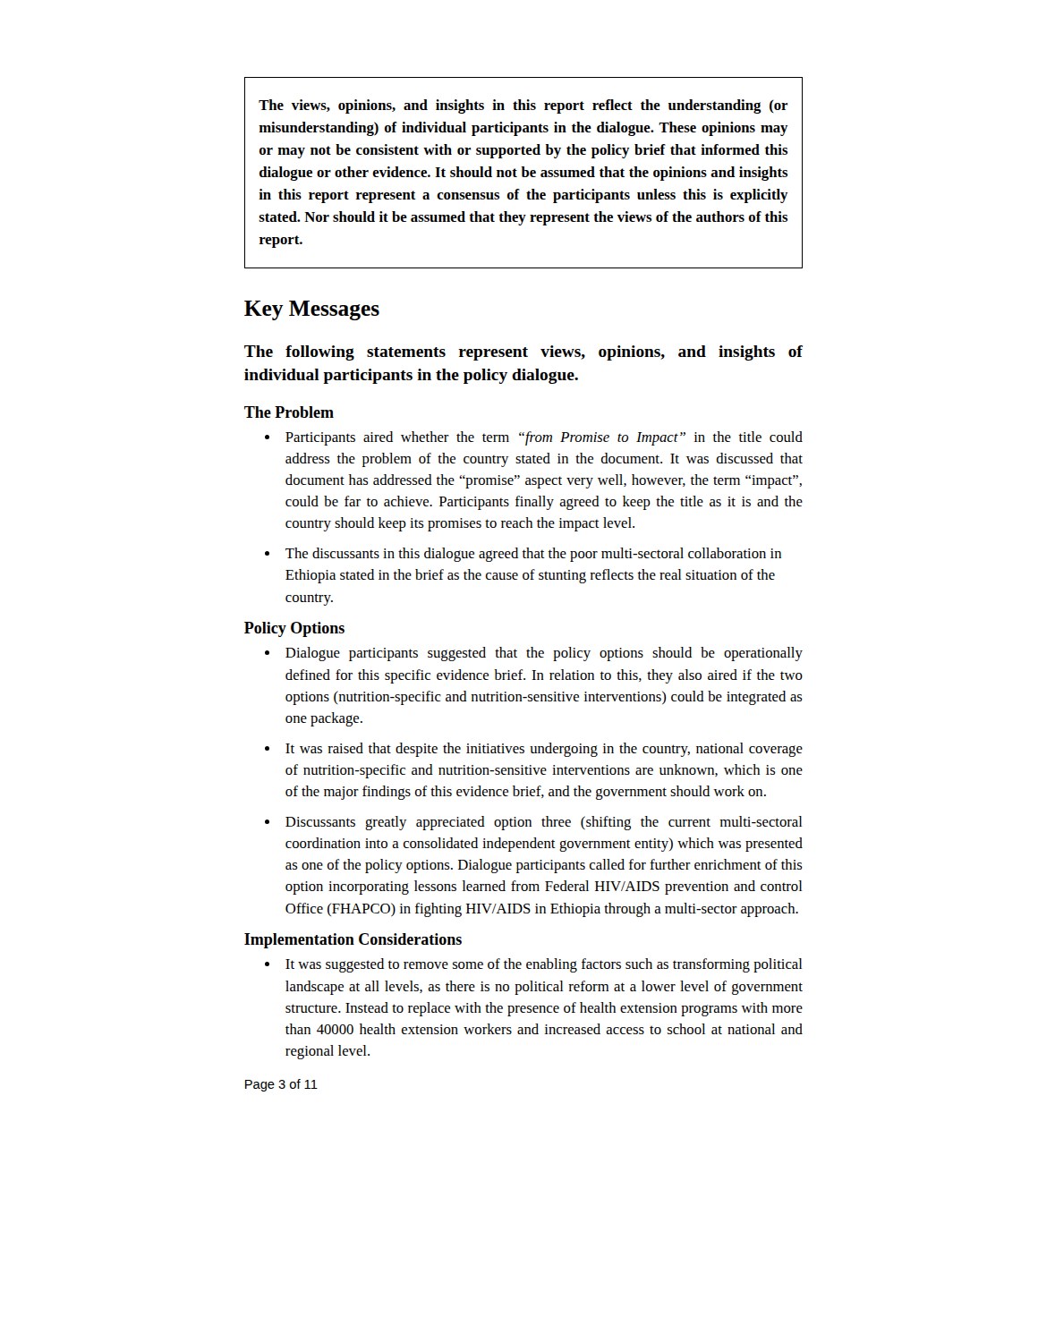The views, opinions, and insights in this report reflect the understanding (or misunderstanding) of individual participants in the dialogue. These opinions may or may not be consistent with or supported by the policy brief that informed this dialogue or other evidence. It should not be assumed that the opinions and insights in this report represent a consensus of the participants unless this is explicitly stated. Nor should it be assumed that they represent the views of the authors of this report.
Key Messages
The following statements represent views, opinions, and insights of individual participants in the policy dialogue.
The Problem
Participants aired whether the term “from Promise to Impact” in the title could address the problem of the country stated in the document. It was discussed that document has addressed the “promise” aspect very well, however, the term “impact”, could be far to achieve. Participants finally agreed to keep the title as it is and the country should keep its promises to reach the impact level.
The discussants in this dialogue agreed that the poor multi-sectoral collaboration in Ethiopia stated in the brief as the cause of stunting reflects the real situation of the country.
Policy Options
Dialogue participants suggested that the policy options should be operationally defined for this specific evidence brief. In relation to this, they also aired if the two options (nutrition-specific and nutrition-sensitive interventions) could be integrated as one package.
It was raised that despite the initiatives undergoing in the country, national coverage of nutrition-specific and nutrition-sensitive interventions are unknown, which is one of the major findings of this evidence brief, and the government should work on.
Discussants greatly appreciated option three (shifting the current multi-sectoral coordination into a consolidated independent government entity) which was presented as one of the policy options. Dialogue participants called for further enrichment of this option incorporating lessons learned from Federal HIV/AIDS prevention and control Office (FHAPCO) in fighting HIV/AIDS in Ethiopia through a multi-sector approach.
Implementation Considerations
It was suggested to remove some of the enabling factors such as transforming political landscape at all levels, as there is no political reform at a lower level of government structure. Instead to replace with the presence of health extension programs with more than 40000 health extension workers and increased access to school at national and regional level.
Page 3 of 11